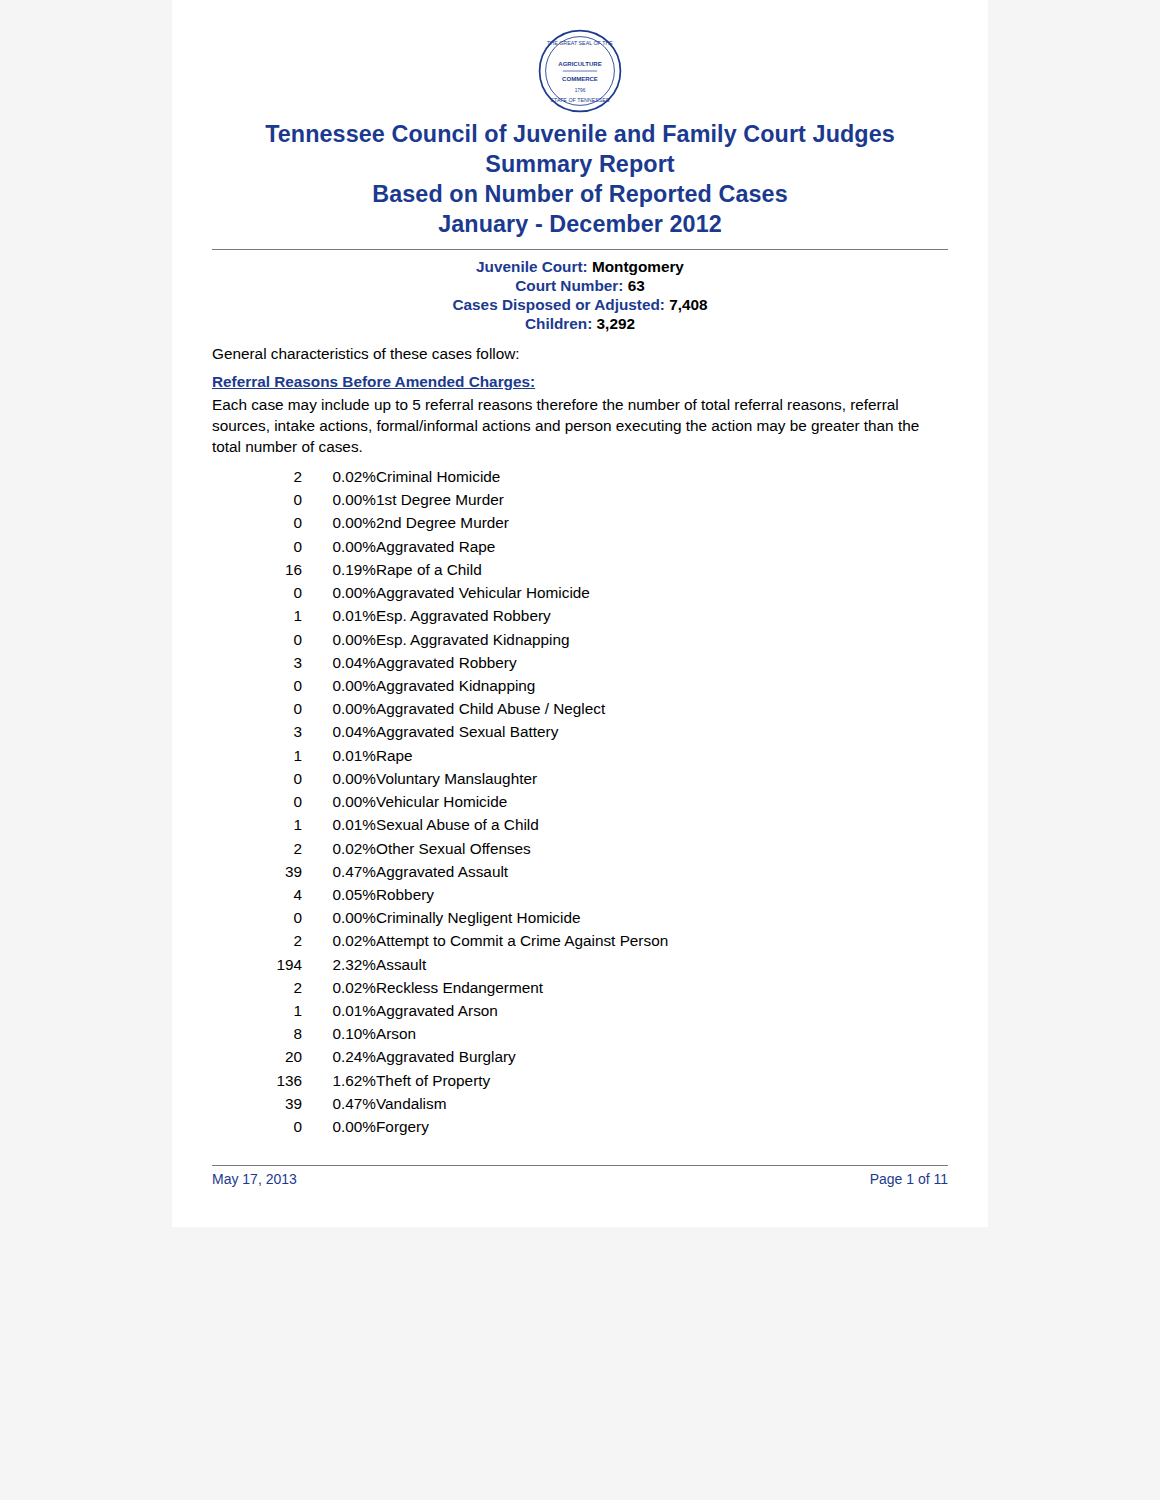THE GREAT SEAL OF THE STATE OF TENNESSEE AGRICULTURE COMMERCE 1796
Tennessee Council of Juvenile and Family Court Judges
Summary Report
Based on Number of Reported Cases
January - December 2012
Juvenile Court: Montgomery
Court Number: 63
Cases Disposed or Adjusted: 7,408
Children: 3,292
General characteristics of these cases follow:
Referral Reasons Before Amended Charges:
Each case may include up to 5 referral reasons therefore the number of total referral reasons, referral sources, intake actions, formal/informal actions and person executing the action may be greater than the total number of cases.
| 2 | 0.02% | Criminal Homicide |
| 0 | 0.00% | 1st Degree Murder |
| 0 | 0.00% | 2nd Degree Murder |
| 0 | 0.00% | Aggravated Rape |
| 16 | 0.19% | Rape of a Child |
| 0 | 0.00% | Aggravated Vehicular Homicide |
| 1 | 0.01% | Esp. Aggravated Robbery |
| 0 | 0.00% | Esp. Aggravated Kidnapping |
| 3 | 0.04% | Aggravated Robbery |
| 0 | 0.00% | Aggravated Kidnapping |
| 0 | 0.00% | Aggravated Child Abuse / Neglect |
| 3 | 0.04% | Aggravated Sexual Battery |
| 1 | 0.01% | Rape |
| 0 | 0.00% | Voluntary Manslaughter |
| 0 | 0.00% | Vehicular Homicide |
| 1 | 0.01% | Sexual Abuse of a Child |
| 2 | 0.02% | Other Sexual Offenses |
| 39 | 0.47% | Aggravated Assault |
| 4 | 0.05% | Robbery |
| 0 | 0.00% | Criminally Negligent Homicide |
| 2 | 0.02% | Attempt to Commit a Crime Against Person |
| 194 | 2.32% | Assault |
| 2 | 0.02% | Reckless Endangerment |
| 1 | 0.01% | Aggravated Arson |
| 8 | 0.10% | Arson |
| 20 | 0.24% | Aggravated Burglary |
| 136 | 1.62% | Theft of Property |
| 39 | 0.47% | Vandalism |
| 0 | 0.00% | Forgery |
May 17, 2013
Page 1 of 11